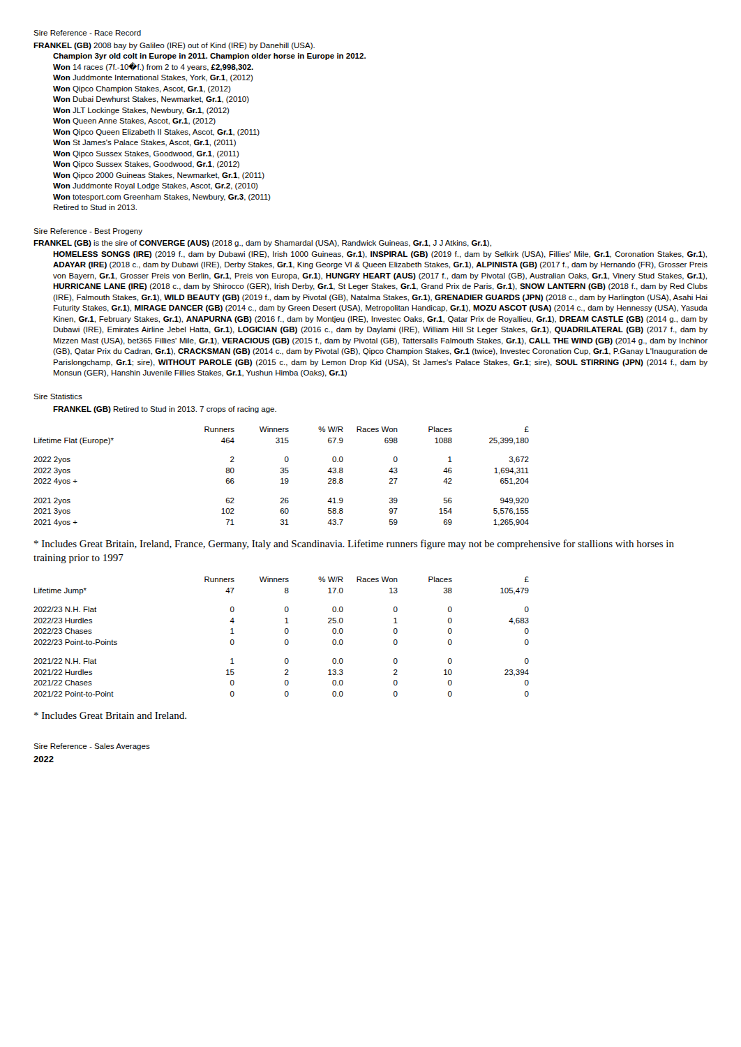Sire Reference - Race Record
FRANKEL (GB) 2008 bay by Galileo (IRE) out of Kind (IRE) by Danehill (USA).
Champion 3yr old colt in Europe in 2011. Champion older horse in Europe in 2012.
Won 14 races (7f.-10�f.) from 2 to 4 years, £2,998,302.
Won Juddmonte International Stakes, York, Gr.1, (2012)
Won Qipco Champion Stakes, Ascot, Gr.1, (2012)
Won Dubai Dewhurst Stakes, Newmarket, Gr.1, (2010)
Won JLT Lockinge Stakes, Newbury, Gr.1, (2012)
Won Queen Anne Stakes, Ascot, Gr.1, (2012)
Won Qipco Queen Elizabeth II Stakes, Ascot, Gr.1, (2011)
Won St James's Palace Stakes, Ascot, Gr.1, (2011)
Won Qipco Sussex Stakes, Goodwood, Gr.1, (2011)
Won Qipco Sussex Stakes, Goodwood, Gr.1, (2012)
Won Qipco 2000 Guineas Stakes, Newmarket, Gr.1, (2011)
Won Juddmonte Royal Lodge Stakes, Ascot, Gr.2, (2010)
Won totesport.com Greenham Stakes, Newbury, Gr.3, (2011)
Retired to Stud in 2013.
Sire Reference - Best Progeny
FRANKEL (GB) is the sire of CONVERGE (AUS) (2018 g., dam by Shamardal (USA), Randwick Guineas, Gr.1, J J Atkins, Gr.1),
HOMELESS SONGS (IRE) (2019 f., dam by Dubawi (IRE), Irish 1000 Guineas, Gr.1), INSPIRAL (GB) (2019 f., dam by Selkirk (USA), Fillies' Mile, Gr.1, Coronation Stakes, Gr.1), ADAYAR (IRE) (2018 c., dam by Dubawi (IRE), Derby Stakes, Gr.1, King George VI & Queen Elizabeth Stakes, Gr.1), ALPINISTA (GB) (2017 f., dam by Hernando (FR), Grosser Preis von Bayern, Gr.1, Grosser Preis von Berlin, Gr.1, Preis von Europa, Gr.1), HUNGRY HEART (AUS) (2017 f., dam by Pivotal (GB), Australian Oaks, Gr.1, Vinery Stud Stakes, Gr.1), HURRICANE LANE (IRE) (2018 c., dam by Shirocco (GER), Irish Derby, Gr.1, St Leger Stakes, Gr.1, Grand Prix de Paris, Gr.1), SNOW LANTERN (GB) (2018 f., dam by Red Clubs (IRE), Falmouth Stakes, Gr.1), WILD BEAUTY (GB) (2019 f., dam by Pivotal (GB), Natalma Stakes, Gr.1), GRENADIER GUARDS (JPN) (2018 c., dam by Harlington (USA), Asahi Hai Futurity Stakes, Gr.1), MIRAGE DANCER (GB) (2014 c., dam by Green Desert (USA), Metropolitan Handicap, Gr.1), MOZU ASCOT (USA) (2014 c., dam by Hennessy (USA), Yasuda Kinen, Gr.1, February Stakes, Gr.1), ANAPURNA (GB) (2016 f., dam by Montjeu (IRE), Investec Oaks, Gr.1, Qatar Prix de Royallieu, Gr.1), DREAM CASTLE (GB) (2014 g., dam by Dubawi (IRE), Emirates Airline Jebel Hatta, Gr.1), LOGICIAN (GB) (2016 c., dam by Daylami (IRE), William Hill St Leger Stakes, Gr.1), QUADRILATERAL (GB) (2017 f., dam by Mizzen Mast (USA), bet365 Fillies' Mile, Gr.1), VERACIOUS (GB) (2015 f., dam by Pivotal (GB), Tattersalls Falmouth Stakes, Gr.1), CALL THE WIND (GB) (2014 g., dam by Inchinor (GB), Qatar Prix du Cadran, Gr.1), CRACKSMAN (GB) (2014 c., dam by Pivotal (GB), Qipco Champion Stakes, Gr.1 (twice), Investec Coronation Cup, Gr.1, P.Ganay L'Inauguration de Parislongchamp, Gr.1; sire), WITHOUT PAROLE (GB) (2015 c., dam by Lemon Drop Kid (USA), St James's Palace Stakes, Gr.1; sire), SOUL STIRRING (JPN) (2014 f., dam by Monsun (GER), Hanshin Juvenile Fillies Stakes, Gr.1, Yushun Himba (Oaks), Gr.1)
Sire Statistics
FRANKEL (GB) Retired to Stud in 2013. 7 crops of racing age.
| | Runners | Winners | % W/R | Races Won | Places | £ |
| --- | --- | --- | --- | --- | --- | --- |
| Lifetime Flat (Europe)* | 464 | 315 | 67.9 | 698 | 1088 | 25,399,180 |
| 2022 2yos | 2 | 0 | 0.0 | 0 | 1 | 3,672 |
| 2022 3yos | 80 | 35 | 43.8 | 43 | 46 | 1,694,311 |
| 2022 4yos + | 66 | 19 | 28.8 | 27 | 42 | 651,204 |
| 2021 2yos | 62 | 26 | 41.9 | 39 | 56 | 949,920 |
| 2021 3yos | 102 | 60 | 58.8 | 97 | 154 | 5,576,155 |
| 2021 4yos + | 71 | 31 | 43.7 | 59 | 69 | 1,265,904 |
* Includes Great Britain, Ireland, France, Germany, Italy and Scandinavia. Lifetime runners figure may not be comprehensive for stallions with horses in training prior to 1997
| | Runners | Winners | % W/R | Races Won | Places | £ |
| --- | --- | --- | --- | --- | --- | --- |
| Lifetime Jump* | 47 | 8 | 17.0 | 13 | 38 | 105,479 |
| 2022/23 N.H. Flat | 0 | 0 | 0.0 | 0 | 0 | 0 |
| 2022/23 Hurdles | 4 | 1 | 25.0 | 1 | 0 | 4,683 |
| 2022/23 Chases | 1 | 0 | 0.0 | 0 | 0 | 0 |
| 2022/23 Point-to-Points | 0 | 0 | 0.0 | 0 | 0 | 0 |
| 2021/22 N.H. Flat | 1 | 0 | 0.0 | 0 | 0 | 0 |
| 2021/22 Hurdles | 15 | 2 | 13.3 | 2 | 10 | 23,394 |
| 2021/22 Chases | 0 | 0 | 0.0 | 0 | 0 | 0 |
| 2021/22 Point-to-Point | 0 | 0 | 0.0 | 0 | 0 | 0 |
* Includes Great Britain and Ireland.
Sire Reference - Sales Averages
2022